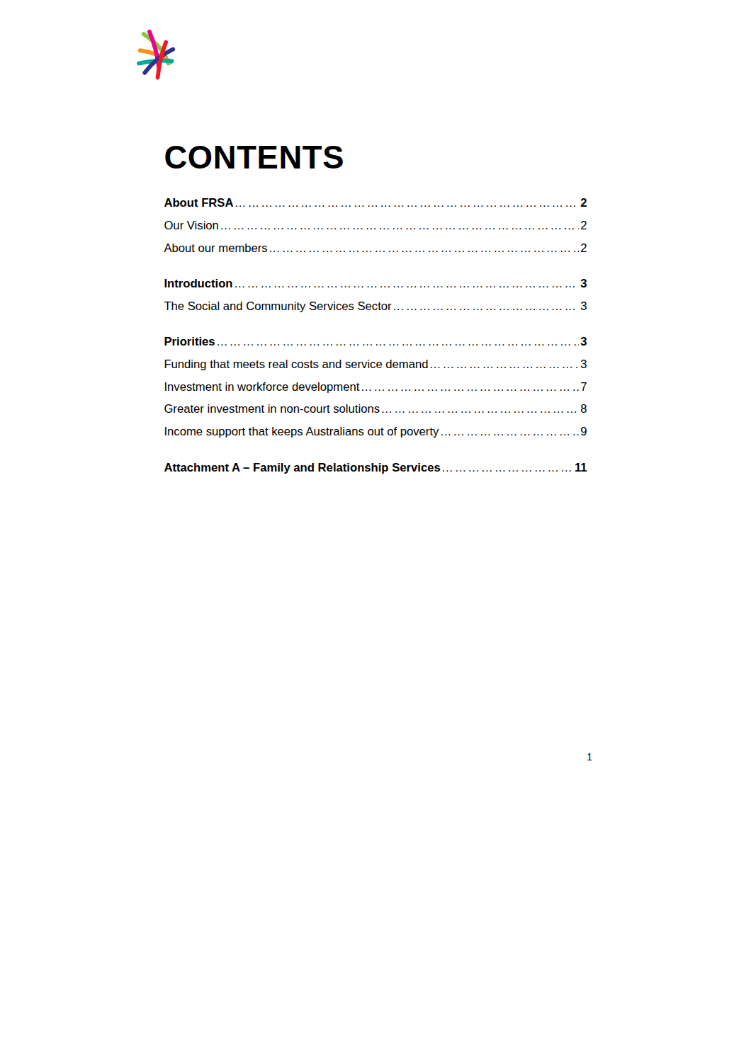CONTENTS
About FRSA …………………………………………………………………………………… 2
Our Vision ………………………………………………………………………………… 2
About our members ……………………………………………………………………… 2
Introduction ………………………………………………………………………………… 3
The Social and Community Services Sector …………………………………………… 3
Priorities ……………………………………………………………………………………… 3
Funding that meets real costs and service demand …………………………………… 3
Investment in workforce development ………………………………………………… 7
Greater investment in non-court solutions ……………………………………………… 8
Income support that keeps Australians out of poverty ………………………………… 9
Attachment A – Family and Relationship Services …………………………………… 11
1